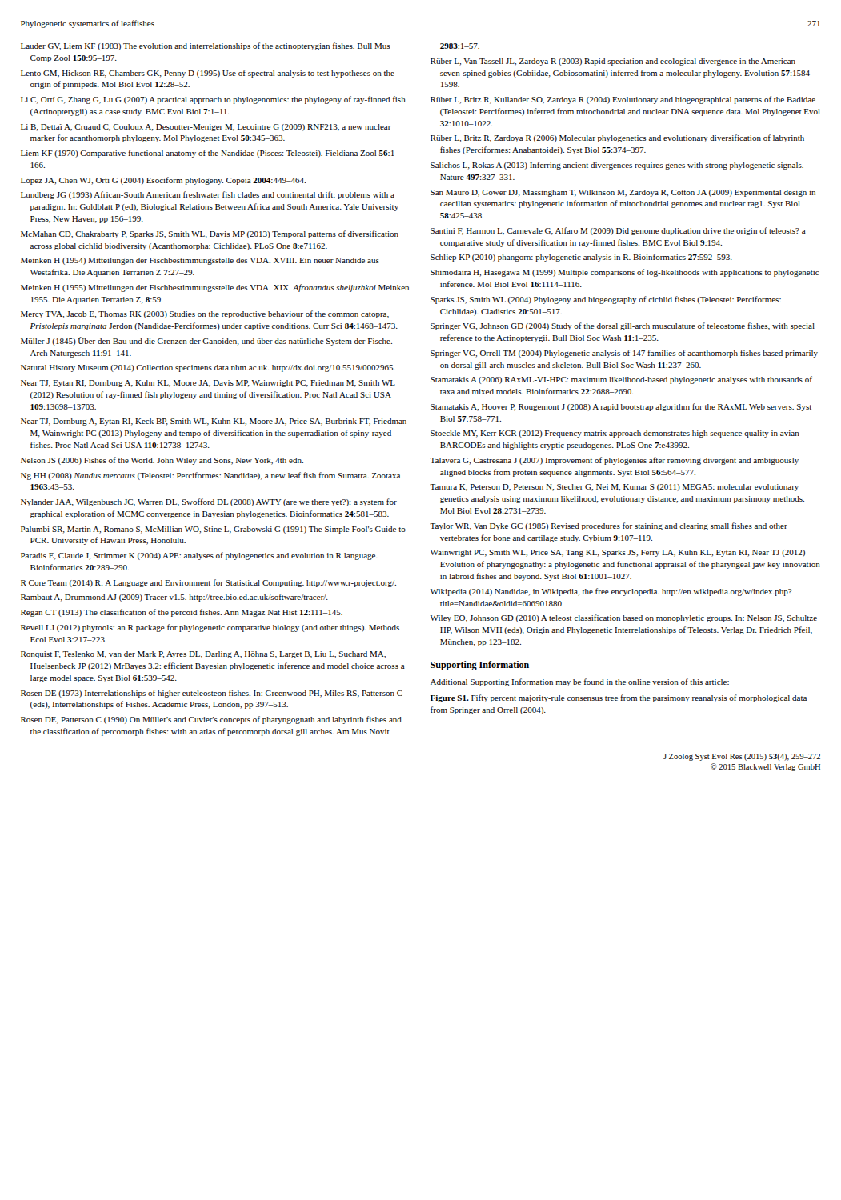Phylogenetic systematics of leaffishes 271
Lauder GV, Liem KF (1983) The evolution and interrelationships of the actinopterygian fishes. Bull Mus Comp Zool 150:95–197.
Lento GM, Hickson RE, Chambers GK, Penny D (1995) Use of spectral analysis to test hypotheses on the origin of pinnipeds. Mol Biol Evol 12:28–52.
Li C, Ortí G, Zhang G, Lu G (2007) A practical approach to phylogenomics: the phylogeny of ray-finned fish (Actinopterygii) as a case study. BMC Evol Biol 7:1–11.
Li B, Dettaï A, Cruaud C, Couloux A, Desoutter-Meniger M, Lecointre G (2009) RNF213, a new nuclear marker for acanthomorph phylogeny. Mol Phylogenet Evol 50:345–363.
Liem KF (1970) Comparative functional anatomy of the Nandidae (Pisces: Teleostei). Fieldiana Zool 56:1–166.
López JA, Chen WJ, Ortí G (2004) Esociform phylogeny. Copeia 2004:449–464.
Lundberg JG (1993) African-South American freshwater fish clades and continental drift: problems with a paradigm. In: Goldblatt P (ed), Biological Relations Between Africa and South America. Yale University Press, New Haven, pp 156–199.
McMahan CD, Chakrabarty P, Sparks JS, Smith WL, Davis MP (2013) Temporal patterns of diversification across global cichlid biodiversity (Acanthomorpha: Cichlidae). PLoS One 8:e71162.
Meinken H (1954) Mitteilungen der Fischbestimmungsstelle des VDA. XVIII. Ein neuer Nandide aus Westafrika. Die Aquarien Terrarien Z 7:27–29.
Meinken H (1955) Mitteilungen der Fischbestimmungsstelle des VDA. XIX. Afronandus sheljuzhkoi Meinken 1955. Die Aquarien Terrarien Z, 8:59.
Mercy TVA, Jacob E, Thomas RK (2003) Studies on the reproductive behaviour of the common catopra, Pristolepis marginata Jerdon (Nandidae-Perciformes) under captive conditions. Curr Sci 84:1468–1473.
Müller J (1845) Über den Bau und die Grenzen der Ganoiden, und über das natürliche System der Fische. Arch Naturgesch 11:91–141.
Natural History Museum (2014) Collection specimens data.nhm.ac.uk. http://dx.doi.org/10.5519/0002965.
Near TJ, Eytan RI, Dornburg A, Kuhn KL, Moore JA, Davis MP, Wainwright PC, Friedman M, Smith WL (2012) Resolution of ray-finned fish phylogeny and timing of diversification. Proc Natl Acad Sci USA 109:13698–13703.
Near TJ, Dornburg A, Eytan RI, Keck BP, Smith WL, Kuhn KL, Moore JA, Price SA, Burbrink FT, Friedman M, Wainwright PC (2013) Phylogeny and tempo of diversification in the superradiation of spiny-rayed fishes. Proc Natl Acad Sci USA 110:12738–12743.
Nelson JS (2006) Fishes of the World. John Wiley and Sons, New York, 4th edn.
Ng HH (2008) Nandus mercatus (Teleostei: Perciformes: Nandidae), a new leaf fish from Sumatra. Zootaxa 1963:43–53.
Nylander JAA, Wilgenbusch JC, Warren DL, Swofford DL (2008) AWTY (are we there yet?): a system for graphical exploration of MCMC convergence in Bayesian phylogenetics. Bioinformatics 24:581–583.
Palumbi SR, Martin A, Romano S, McMillian WO, Stine L, Grabowski G (1991) The Simple Fool's Guide to PCR. University of Hawaii Press, Honolulu.
Paradis E, Claude J, Strimmer K (2004) APE: analyses of phylogenetics and evolution in R language. Bioinformatics 20:289–290.
R Core Team (2014) R: A Language and Environment for Statistical Computing. http://www.r-project.org/.
Rambaut A, Drummond AJ (2009) Tracer v1.5. http://tree.bio.ed.ac.uk/software/tracer/.
Regan CT (1913) The classification of the percoid fishes. Ann Magaz Nat Hist 12:111–145.
Revell LJ (2012) phytools: an R package for phylogenetic comparative biology (and other things). Methods Ecol Evol 3:217–223.
Ronquist F, Teslenko M, van der Mark P, Ayres DL, Darling A, Höhna S, Larget B, Liu L, Suchard MA, Huelsenbeck JP (2012) MrBayes 3.2: efficient Bayesian phylogenetic inference and model choice across a large model space. Syst Biol 61:539–542.
Rosen DE (1973) Interrelationships of higher euteleosteon fishes. In: Greenwood PH, Miles RS, Patterson C (eds), Interrelationships of Fishes. Academic Press, London, pp 397–513.
Rosen DE, Patterson C (1990) On Müller's and Cuvier's concepts of pharyngognath and labyrinth fishes and the classification of percomorph fishes: with an atlas of percomorph dorsal gill arches. Am Mus Novit 2983:1–57.
Rüber L, Van Tassell JL, Zardoya R (2003) Rapid speciation and ecological divergence in the American seven-spined gobies (Gobiidae, Gobiosomatini) inferred from a molecular phylogeny. Evolution 57:1584–1598.
Rüber L, Britz R, Kullander SO, Zardoya R (2004) Evolutionary and biogeographical patterns of the Badidae (Teleostei: Perciformes) inferred from mitochondrial and nuclear DNA sequence data. Mol Phylogenet Evol 32:1010–1022.
Rüber L, Britz R, Zardoya R (2006) Molecular phylogenetics and evolutionary diversification of labyrinth fishes (Perciformes: Anabantoidei). Syst Biol 55:374–397.
Salichos L, Rokas A (2013) Inferring ancient divergences requires genes with strong phylogenetic signals. Nature 497:327–331.
San Mauro D, Gower DJ, Massingham T, Wilkinson M, Zardoya R, Cotton JA (2009) Experimental design in caecilian systematics: phylogenetic information of mitochondrial genomes and nuclear rag1. Syst Biol 58:425–438.
Santini F, Harmon L, Carnevale G, Alfaro M (2009) Did genome duplication drive the origin of teleosts? a comparative study of diversification in ray-finned fishes. BMC Evol Biol 9:194.
Schliep KP (2010) phangorn: phylogenetic analysis in R. Bioinformatics 27:592–593.
Shimodaira H, Hasegawa M (1999) Multiple comparisons of log-likelihoods with applications to phylogenetic inference. Mol Biol Evol 16:1114–1116.
Sparks JS, Smith WL (2004) Phylogeny and biogeography of cichlid fishes (Teleostei: Perciformes: Cichlidae). Cladistics 20:501–517.
Springer VG, Johnson GD (2004) Study of the dorsal gill-arch musculature of teleostome fishes, with special reference to the Actinopterygii. Bull Biol Soc Wash 11:1–235.
Springer VG, Orrell TM (2004) Phylogenetic analysis of 147 families of acanthomorph fishes based primarily on dorsal gill-arch muscles and skeleton. Bull Biol Soc Wash 11:237–260.
Stamatakis A (2006) RAxML-VI-HPC: maximum likelihood-based phylogenetic analyses with thousands of taxa and mixed models. Bioinformatics 22:2688–2690.
Stamatakis A, Hoover P, Rougemont J (2008) A rapid bootstrap algorithm for the RAxML Web servers. Syst Biol 57:758–771.
Stoeckle MY, Kerr KCR (2012) Frequency matrix approach demonstrates high sequence quality in avian BARCODEs and highlights cryptic pseudogenes. PLoS One 7:e43992.
Talavera G, Castresana J (2007) Improvement of phylogenies after removing divergent and ambiguously aligned blocks from protein sequence alignments. Syst Biol 56:564–577.
Tamura K, Peterson D, Peterson N, Stecher G, Nei M, Kumar S (2011) MEGA5: molecular evolutionary genetics analysis using maximum likelihood, evolutionary distance, and maximum parsimony methods. Mol Biol Evol 28:2731–2739.
Taylor WR, Van Dyke GC (1985) Revised procedures for staining and clearing small fishes and other vertebrates for bone and cartilage study. Cybium 9:107–119.
Wainwright PC, Smith WL, Price SA, Tang KL, Sparks JS, Ferry LA, Kuhn KL, Eytan RI, Near TJ (2012) Evolution of pharyngognathy: a phylogenetic and functional appraisal of the pharyngeal jaw key innovation in labroid fishes and beyond. Syst Biol 61:1001–1027.
Wikipedia (2014) Nandidae, in Wikipedia, the free encyclopedia. http://en.wikipedia.org/w/index.php?title=Nandidae&oldid=606901880.
Wiley EO, Johnson GD (2010) A teleost classification based on monophyletic groups. In: Nelson JS, Schultze HP, Wilson MVH (eds), Origin and Phylogenetic Interrelationships of Teleosts. Verlag Dr. Friedrich Pfeil, München, pp 123–182.
Supporting Information
Additional Supporting Information may be found in the online version of this article:
Figure S1. Fifty percent majority-rule consensus tree from the parsimony reanalysis of morphological data from Springer and Orrell (2004).
J Zoolog Syst Evol Res (2015) 53(4), 259–272
© 2015 Blackwell Verlag GmbH